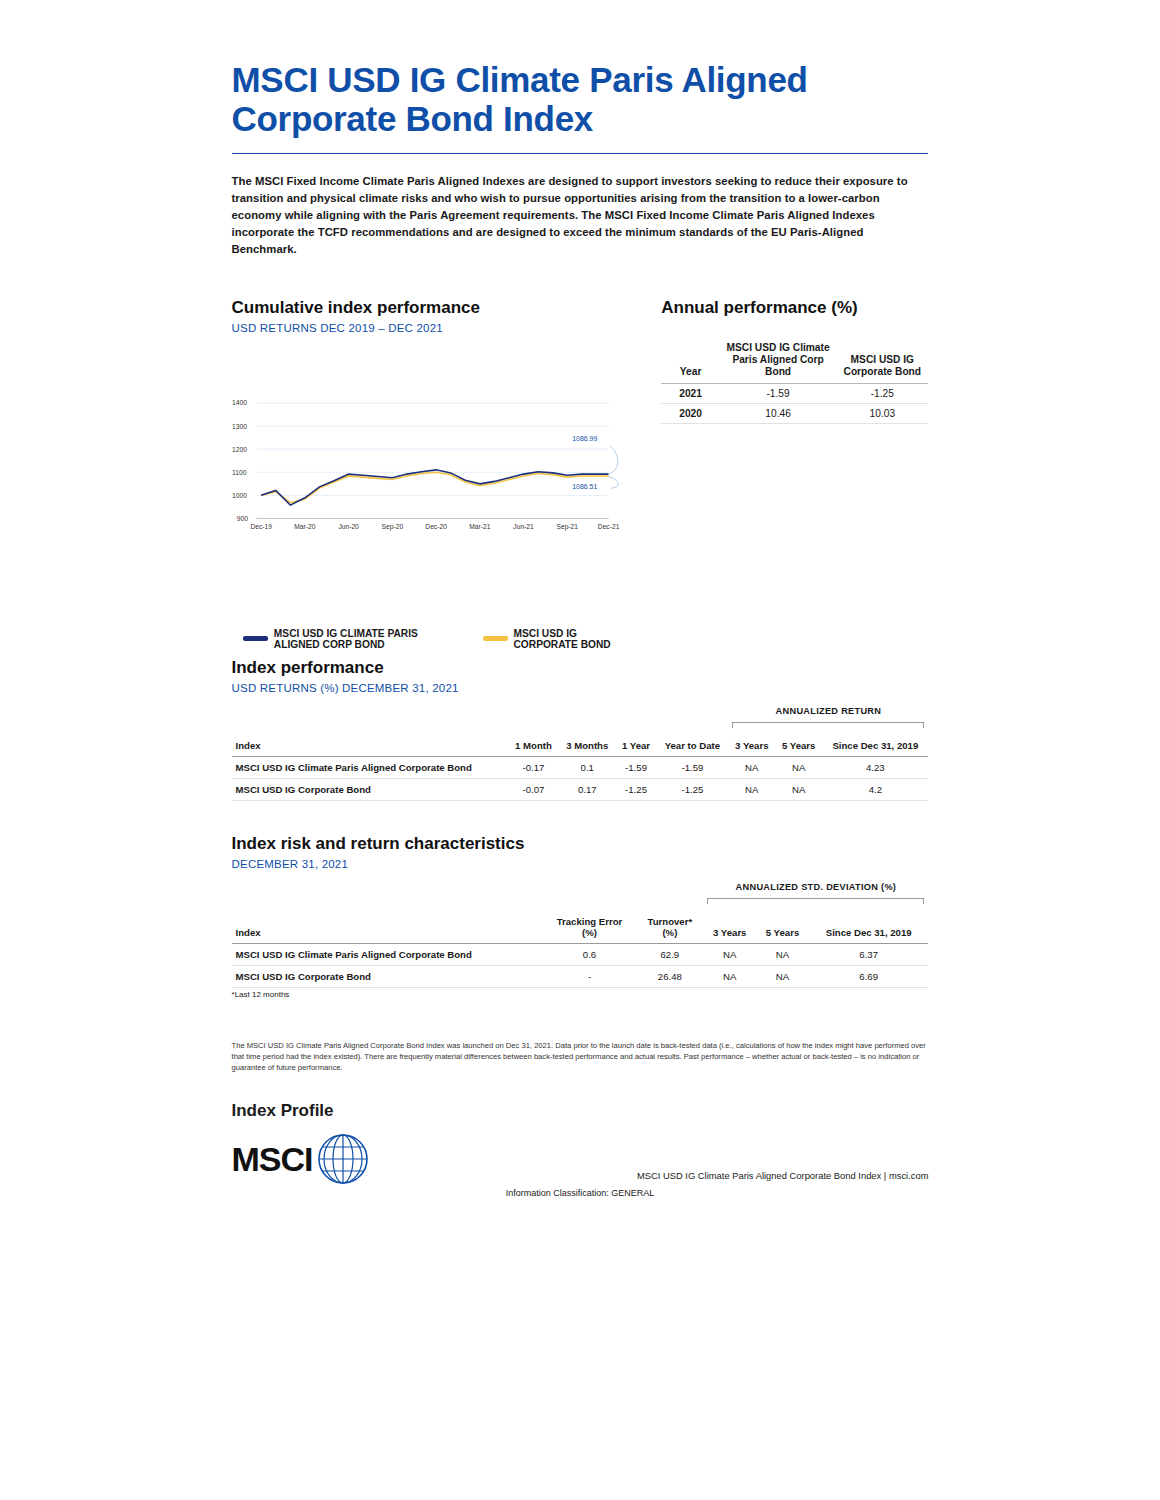MSCI USD IG Climate Paris Aligned Corporate Bond Index
The MSCI Fixed Income Climate Paris Aligned Indexes are designed to support investors seeking to reduce their exposure to transition and physical climate risks and who wish to pursue opportunities arising from the transition to a lower-carbon economy while aligning with the Paris Agreement requirements. The MSCI Fixed Income Climate Paris Aligned Indexes incorporate the TCFD recommendations and are designed to exceed the minimum standards of the EU Paris-Aligned Benchmark.
Cumulative index performance
USD RETURNS DEC 2019 – DEC 2021
1400 1300 1200 1100 1000 900 Dec-19 Mar-20 Jun-20 Sep-20 Dec-20 Mar-21 Jun-21 Sep-21 Dec-21 1086.99 1086.51
MSCI USD IG CLIMATE PARIS ALIGNED CORP BOND MSCI USD IG CORPORATE BOND
Annual performance (%)
| Year | MSCI USD IG Climate Paris Aligned Corp Bond | MSCI USD IG Corporate Bond |
| --- | --- | --- |
| 2021 | -1.59 | -1.25 |
| 2020 | 10.46 | 10.03 |
Index performance
USD RETURNS (%) DECEMBER 31, 2021
| | ANNUALIZED RETURN |
| --- | --- |
| Index | 1 Month | 3 Months | 1 Year | Year to Date | 3 Years | 5 Years | Since Dec 31, 2019 |
| MSCI USD IG Climate Paris Aligned Corporate Bond | -0.17 | 0.1 | -1.59 | -1.59 | NA | NA | 4.23 |
| MSCI USD IG Corporate Bond | -0.07 | 0.17 | -1.25 | -1.25 | NA | NA | 4.2 |
Index risk and return characteristics
DECEMBER 31, 2021
| | ANNUALIZED STD. DEVIATION (%) |
| --- | --- |
| Index | Tracking Error (%) | Turnover* (%) | 3 Years | 5 Years | Since Dec 31, 2019 |
| MSCI USD IG Climate Paris Aligned Corporate Bond | 0.6 | 62.9 | NA | NA | 6.37 |
| MSCI USD IG Corporate Bond | - | 26.48 | NA | NA | 6.69 |
*Last 12 months
The MSCI USD IG Climate Paris Aligned Corporate Bond Index was launched on Dec 31, 2021. Data prior to the launch date is back-tested data (i.e., calculations of how the index might have performed over that time period had the index existed). There are frequently material differences between back-tested performance and actual results. Past performance – whether actual or back-tested – is no indication or guarantee of future performance.
Index Profile
MSCI
MSCI USD IG Climate Paris Aligned Corporate Bond Index | msci.com
Information Classification: GENERAL